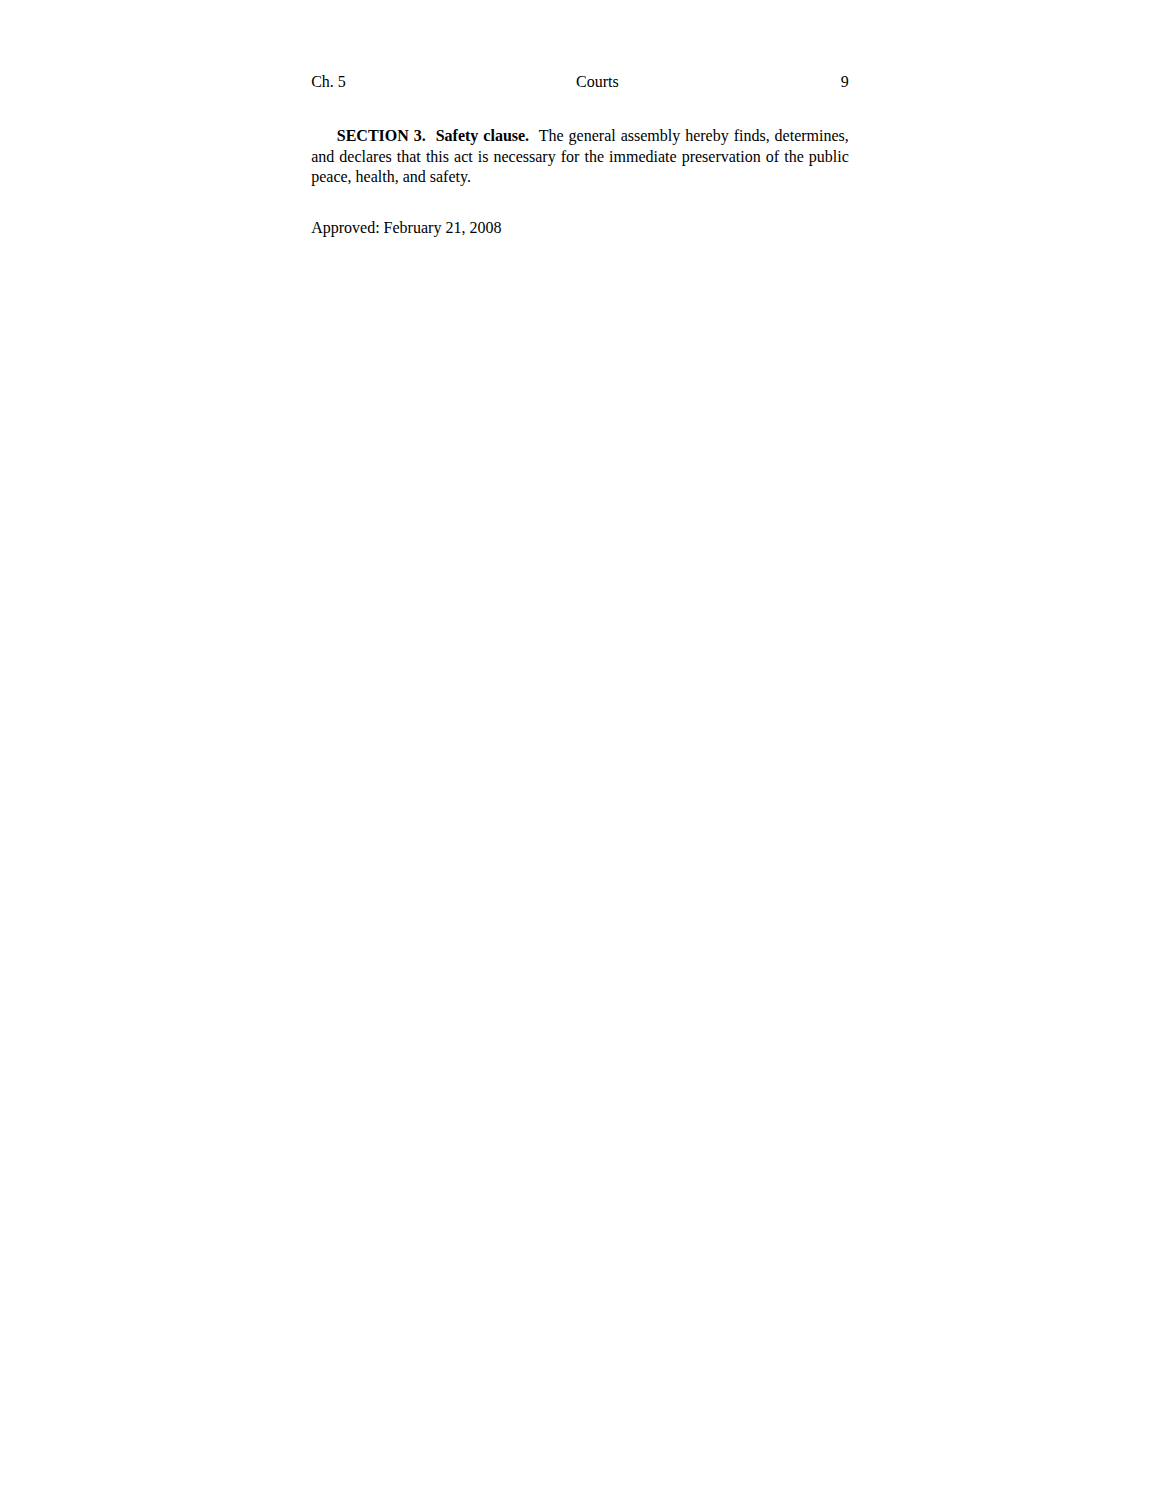Ch. 5 Courts 9
SECTION 3. Safety clause. The general assembly hereby finds, determines, and declares that this act is necessary for the immediate preservation of the public peace, health, and safety.
Approved: February 21, 2008